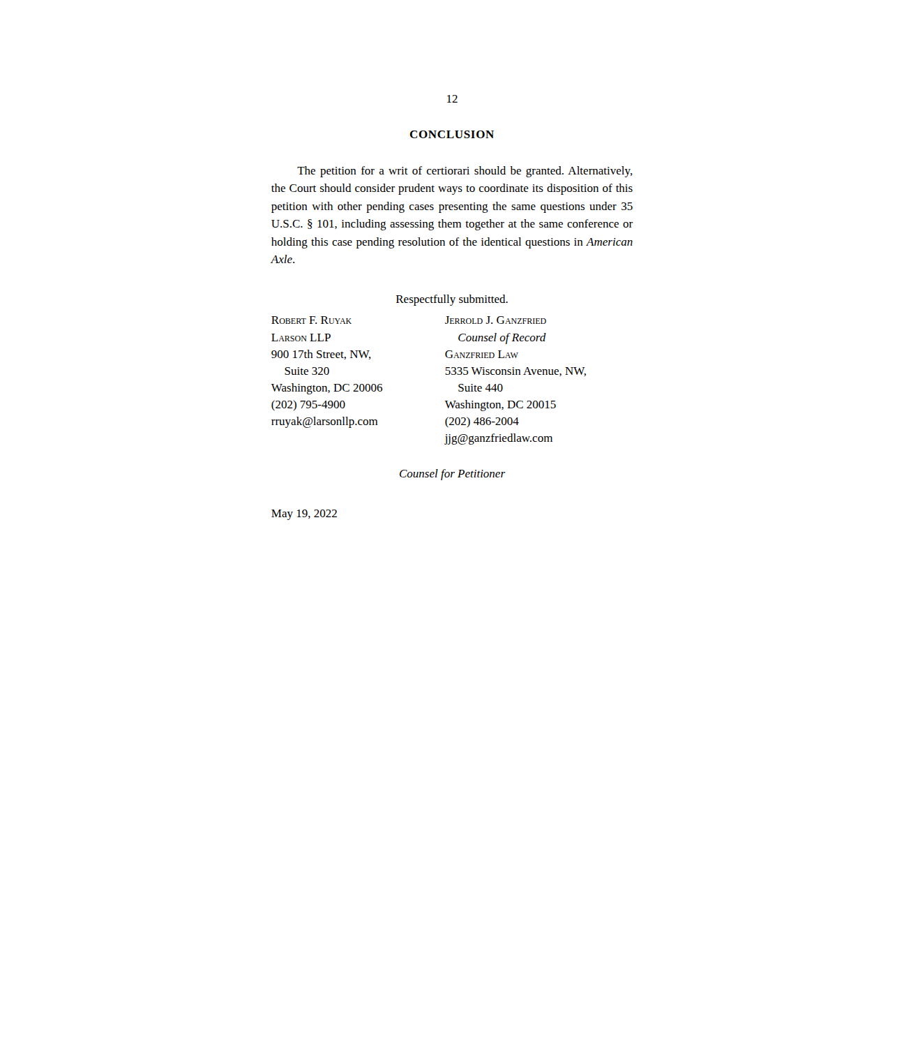12
Conclusion
The petition for a writ of certiorari should be granted. Alternatively, the Court should consider prudent ways to coordinate its disposition of this petition with other pending cases presenting the same questions under 35 U.S.C. § 101, including assessing them together at the same conference or holding this case pending resolution of the identical questions in American Axle.
Respectfully submitted.
| Robert F. Ruyak Larson LLP 900 17th Street, NW, Suite 320 Washington, DC 20006 (202) 795-4900 rruyak@larsonllp.com | Jerrold J. Ganzfried Counsel of Record Ganzfried Law 5335 Wisconsin Avenue, NW, Suite 440 Washington, DC 20015 (202) 486-2004 jjg@ganzfriedlaw.com |
Counsel for Petitioner
May 19, 2022